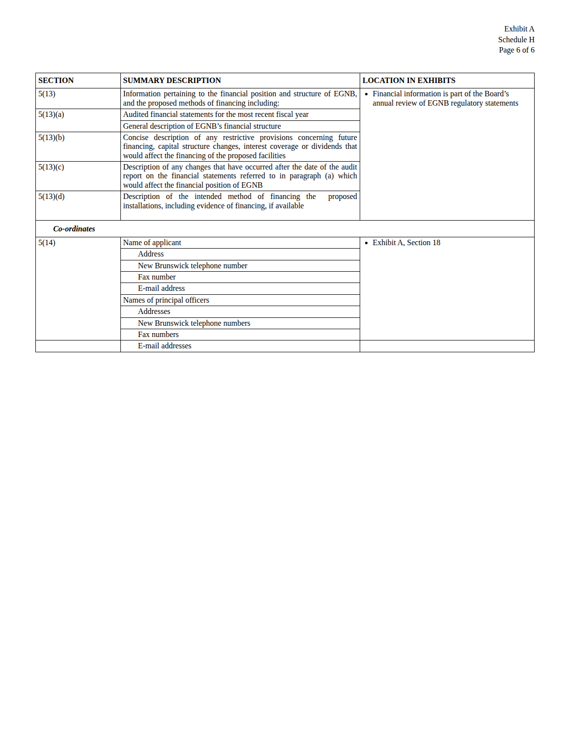Exhibit A
Schedule H
Page 6 of 6
| SECTION | SUMMARY DESCRIPTION | LOCATION IN EXHIBITS |
| --- | --- | --- |
| 5(13) | Information pertaining to the financial position and structure of EGNB, and the proposed methods of financing including: | Financial information is part of the Board’s annual review of EGNB regulatory statements |
| 5(13)(a) | Audited financial statements for the most recent fiscal year |
| General description of EGNB’s financial structure |
| 5(13)(b) | Concise description of any restrictive provisions concerning future financing, capital structure changes, interest coverage or dividends that would affect the financing of the proposed facilities |
| 5(13)(c) | Description of any changes that have occurred after the date of the audit report on the financial statements referred to in paragraph (a) which would affect the financial position of EGNB |
| 5(13)(d) | Description of the intended method of financing the proposed installations, including evidence of financing, if available |
| Co-ordinates |
| 5(14) | Name of applicant | Exhibit A, Section 18 |
| Address |
| New Brunswick telephone number |
| Fax number |
| E-mail address |
| Names of principal officers |
| Addresses |
| New Brunswick telephone numbers |
| Fax numbers |
| | E-mail addresses | |